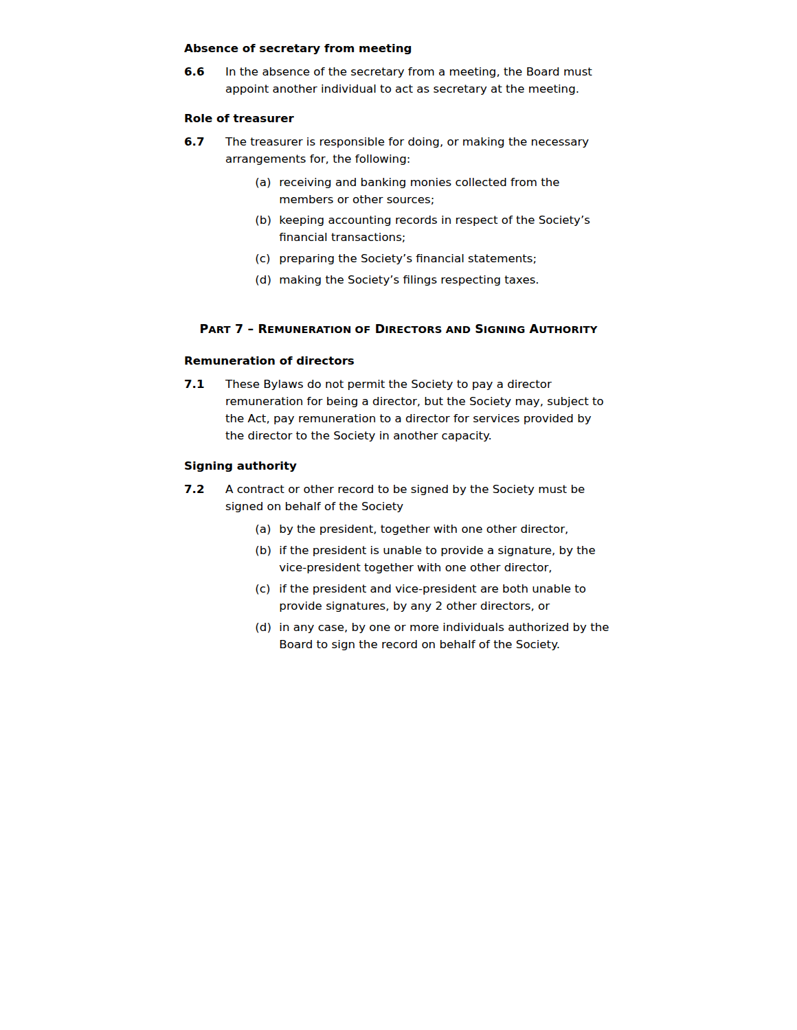Absence of secretary from meeting
6.6
In the absence of the secretary from a meeting, the Board must appoint another individual to act as secretary at the meeting.
Role of treasurer
6.7
The treasurer is responsible for doing, or making the necessary arrangements for, the following:
(a) receiving and banking monies collected from the members or other sources;
(b) keeping accounting records in respect of the Society’s financial transactions;
(c) preparing the Society’s financial statements;
(d) making the Society’s filings respecting taxes.
Part 7 – Remuneration of Directors and Signing Authority
Remuneration of directors
7.1
These Bylaws do not permit the Society to pay a director remuneration for being a director, but the Society may, subject to the Act, pay remuneration to a director for services provided by the director to the Society in another capacity.
Signing authority
7.2
A contract or other record to be signed by the Society must be signed on behalf of the Society
(a) by the president, together with one other director,
(b) if the president is unable to provide a signature, by the vice-president together with one other director,
(c) if the president and vice-president are both unable to provide signatures, by any 2 other directors, or
(d) in any case, by one or more individuals authorized by the Board to sign the record on behalf of the Society.